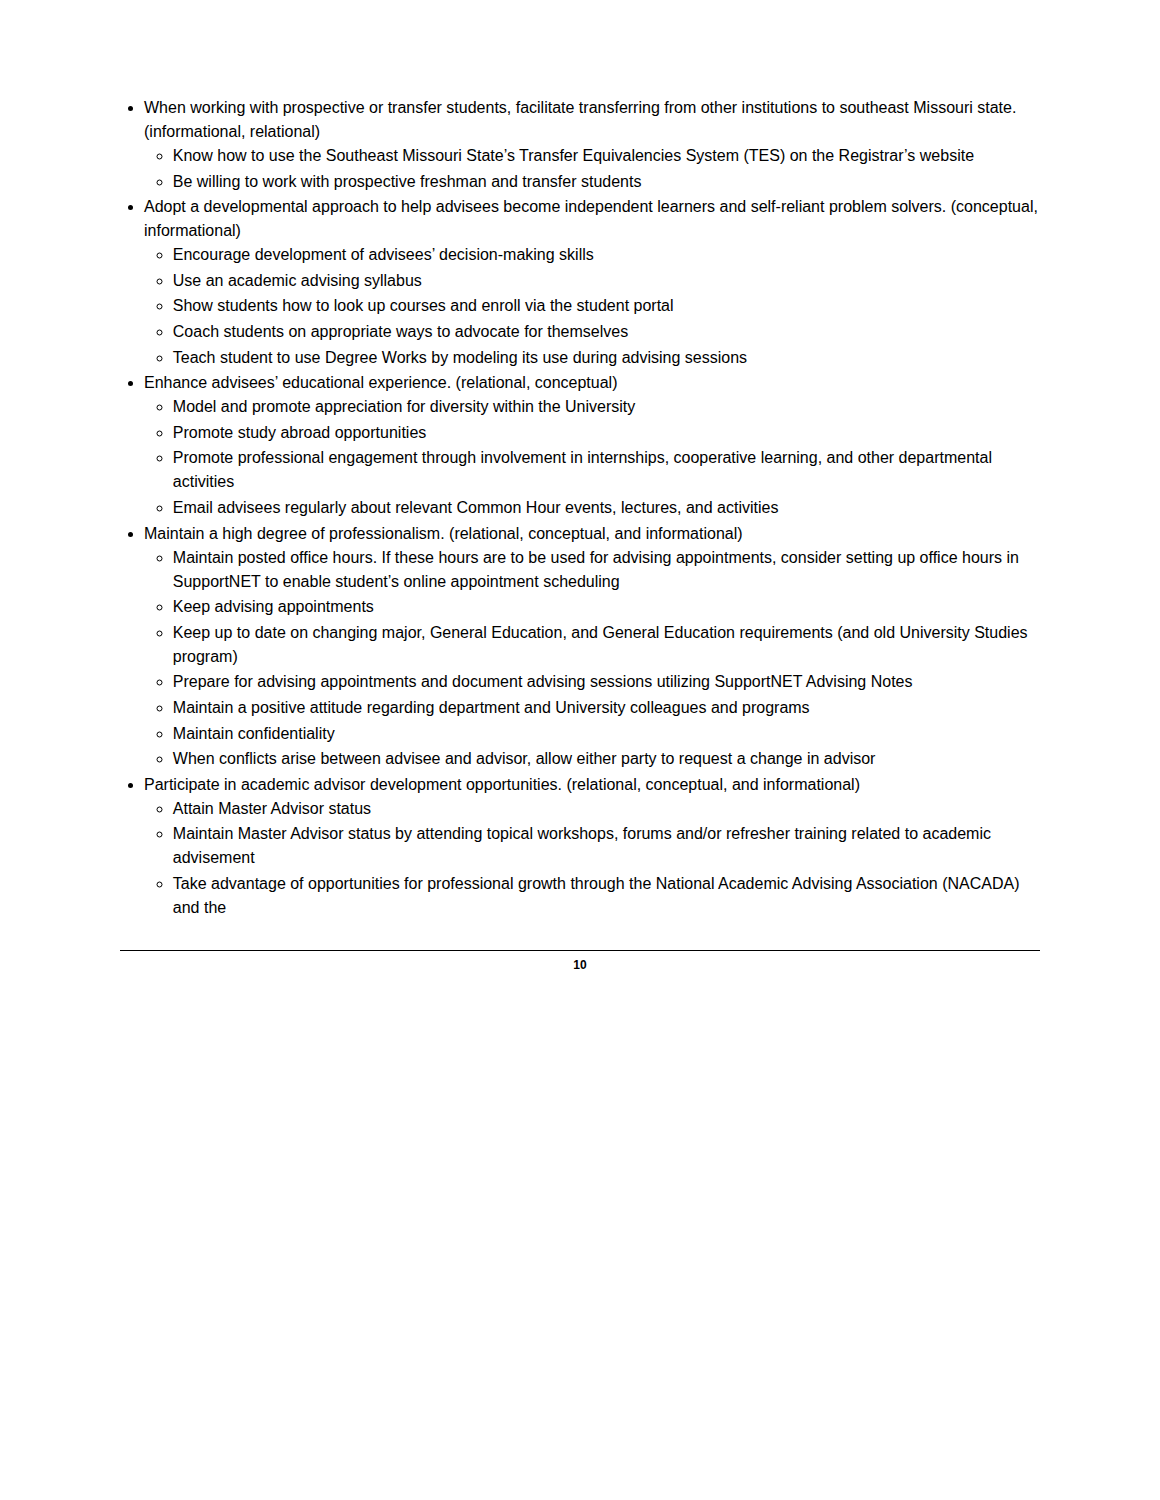When working with prospective or transfer students, facilitate transferring from other institutions to southeast Missouri state. (informational, relational)
Know how to use the Southeast Missouri State’s Transfer Equivalencies System (TES) on the Registrar’s website
Be willing to work with prospective freshman and transfer students
Adopt a developmental approach to help advisees become independent learners and self-reliant problem solvers. (conceptual, informational)
Encourage development of advisees’ decision-making skills
Use an academic advising syllabus
Show students how to look up courses and enroll via the student portal
Coach students on appropriate ways to advocate for themselves
Teach student to use Degree Works by modeling its use during advising sessions
Enhance advisees’ educational experience. (relational, conceptual)
Model and promote appreciation for diversity within the University
Promote study abroad opportunities
Promote professional engagement through involvement in internships, cooperative learning, and other departmental activities
Email advisees regularly about relevant Common Hour events, lectures, and activities
Maintain a high degree of professionalism. (relational, conceptual, and informational)
Maintain posted office hours. If these hours are to be used for advising appointments, consider setting up office hours in SupportNET to enable student’s online appointment scheduling
Keep advising appointments
Keep up to date on changing major, General Education, and General Education requirements (and old University Studies program)
Prepare for advising appointments and document advising sessions utilizing SupportNET Advising Notes
Maintain a positive attitude regarding department and University colleagues and programs
Maintain confidentiality
When conflicts arise between advisee and advisor, allow either party to request a change in advisor
Participate in academic advisor development opportunities. (relational, conceptual, and informational)
Attain Master Advisor status
Maintain Master Advisor status by attending topical workshops, forums and/or refresher training related to academic advisement
Take advantage of opportunities for professional growth through the National Academic Advising Association (NACADA) and the
10